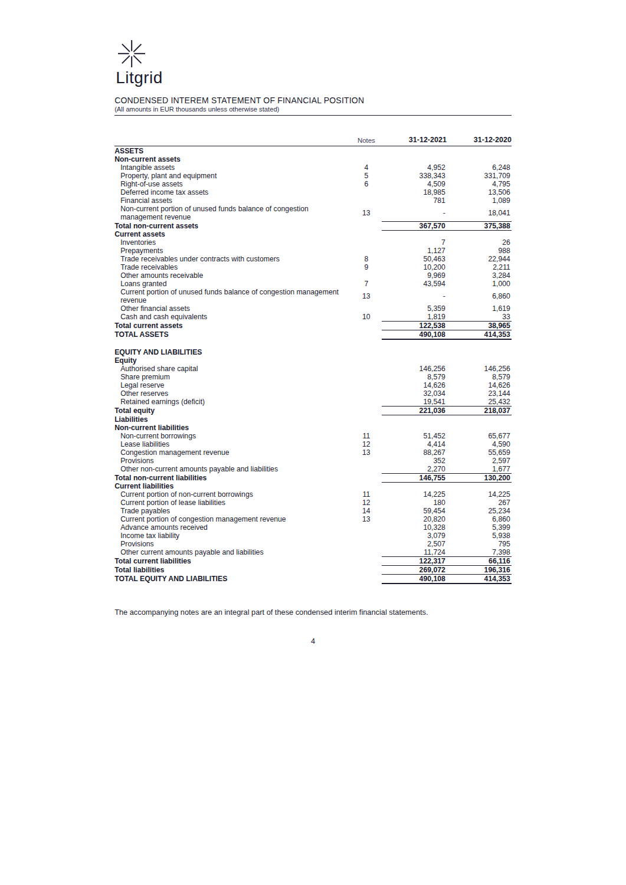Litgrid
Condensed Interem Statement of Financial Position
(All amounts in EUR thousands unless otherwise stated)
| | Notes | 31-12-2021 | 31-12-2020 |
| --- | --- | --- | --- |
| ASSETS | | | |
| Non-current assets | | | |
| Intangible assets | 4 | 4,952 | 6,248 |
| Property, plant and equipment | 5 | 338,343 | 331,709 |
| Right-of-use assets | 6 | 4,509 | 4,795 |
| Deferred income tax assets | | 18,985 | 13,506 |
| Financial assets | | 781 | 1,089 |
| Non-current portion of unused funds balance of congestion management revenue | 13 | - | 18,041 |
| Total non-current assets | | 367,570 | 375,388 |
| Current assets | | | |
| Inventories | | 7 | 26 |
| Prepayments | | 1,127 | 988 |
| Trade receivables under contracts with customers | 8 | 50,463 | 22,944 |
| Trade receivables | 9 | 10,200 | 2,211 |
| Other amounts receivable | | 9,969 | 3,284 |
| Loans granted | 7 | 43,594 | 1,000 |
| Current portion of unused funds balance of congestion management revenue | 13 | - | 6,860 |
| Other financial assets | | 5,359 | 1,619 |
| Cash and cash equivalents | 10 | 1,819 | 33 |
| Total current assets | | 122,538 | 38,965 |
| TOTAL ASSETS | | 490,108 | 414,353 |
| EQUITY AND LIABILITIES | | | |
| Equity | | | |
| Authorised share capital | | 146,256 | 146,256 |
| Share premium | | 8,579 | 8,579 |
| Legal reserve | | 14,626 | 14,626 |
| Other reserves | | 32,034 | 23,144 |
| Retained earnings (deficit) | | 19,541 | 25,432 |
| Total equity | | 221,036 | 218,037 |
| Liabilities | | | |
| Non-current liabilities | | | |
| Non-current borrowings | 11 | 51,452 | 65,677 |
| Lease liabilities | 12 | 4,414 | 4,590 |
| Congestion management revenue | 13 | 88,267 | 55,659 |
| Provisions | | 352 | 2,597 |
| Other non-current amounts payable and liabilities | | 2,270 | 1,677 |
| Total non-current liabilities | | 146,755 | 130,200 |
| Current liabilities | | | |
| Current portion of non-current borrowings | 11 | 14,225 | 14,225 |
| Current portion of lease liabilities | 12 | 180 | 267 |
| Trade payables | 14 | 59,454 | 25,234 |
| Current portion of congestion management revenue | 13 | 20,820 | 6,860 |
| Advance amounts received | | 10,328 | 5,399 |
| Income tax liability | | 3,079 | 5,938 |
| Provisions | | 2,507 | 795 |
| Other current amounts payable and liabilities | | 11,724 | 7,398 |
| Total current liabilities | | 122,317 | 66,116 |
| Total liabilities | | 269,072 | 196,316 |
| TOTAL EQUITY AND LIABILITIES | | 490,108 | 414,353 |
The accompanying notes are an integral part of these condensed interim financial statements.
4